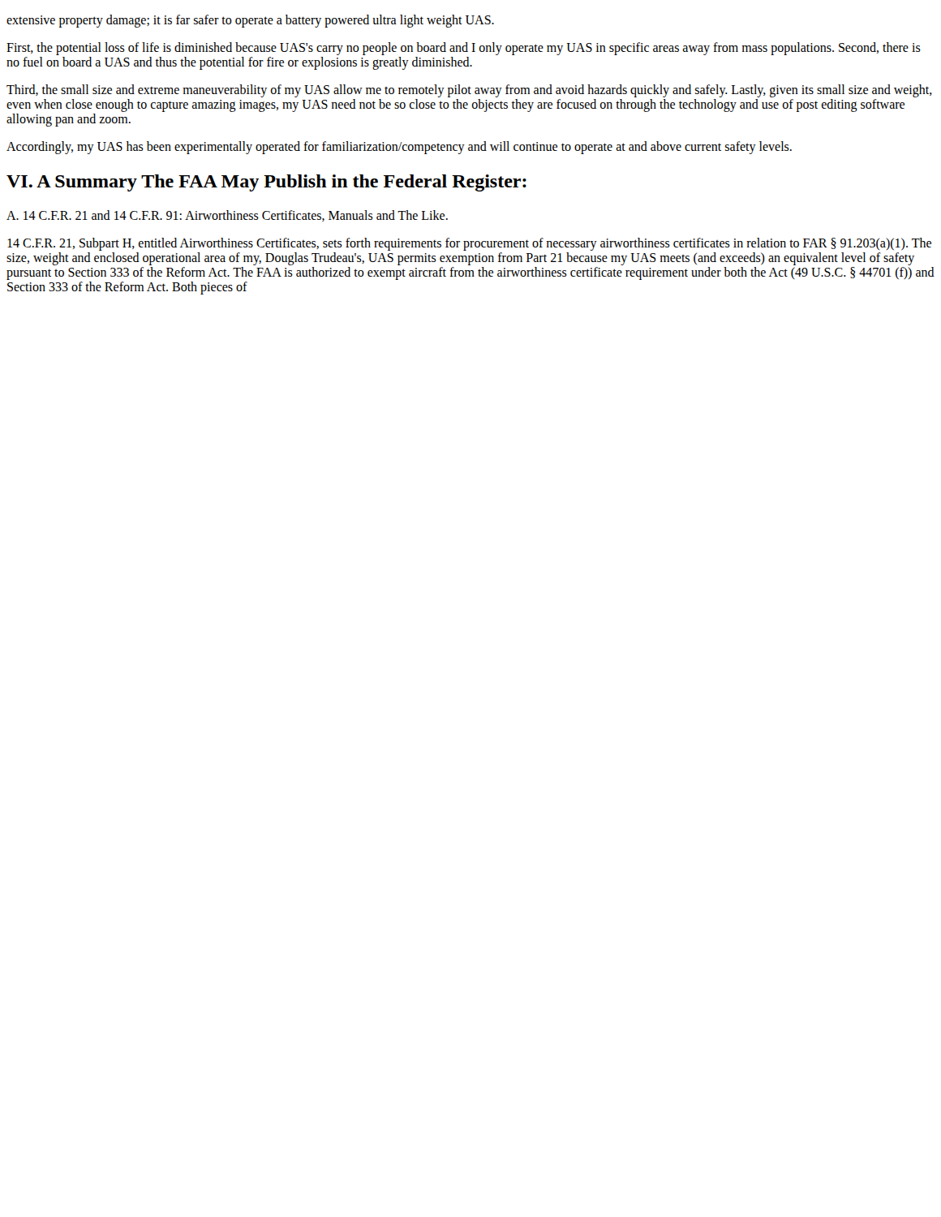extensive property damage; it is far safer to operate a battery powered ultra light weight UAS.
First, the potential loss of life is diminished because UAS's carry no people on board and I only operate my UAS in specific areas away from mass populations. Second, there is no fuel on board a UAS and thus the potential for fire or explosions is greatly diminished.
Third, the small size and extreme maneuverability of my UAS allow me to remotely pilot away from and avoid hazards quickly and safely. Lastly, given its small size and weight, even when close enough to capture amazing images, my UAS need not be so close to the objects they are focused on through the technology and use of post editing software allowing pan and zoom.
Accordingly, my UAS has been experimentally operated for familiarization/competency and will continue to operate at and above current safety levels.
VI. A Summary The FAA May Publish in the Federal Register:
A. 14 C.F.R. 21 and 14 C.F.R. 91: Airworthiness Certificates, Manuals and The Like.
14 C.F.R. 21, Subpart H, entitled Airworthiness Certificates, sets forth requirements for procurement of necessary airworthiness certificates in relation to FAR § 91.203(a)(1). The size, weight and enclosed operational area of my, Douglas Trudeau's, UAS permits exemption from Part 21 because my UAS meets (and exceeds) an equivalent level of safety pursuant to Section 333 of the Reform Act. The FAA is authorized to exempt aircraft from the airworthiness certificate requirement under both the Act (49 U.S.C. § 44701 (f)) and Section 333 of the Reform Act. Both pieces of